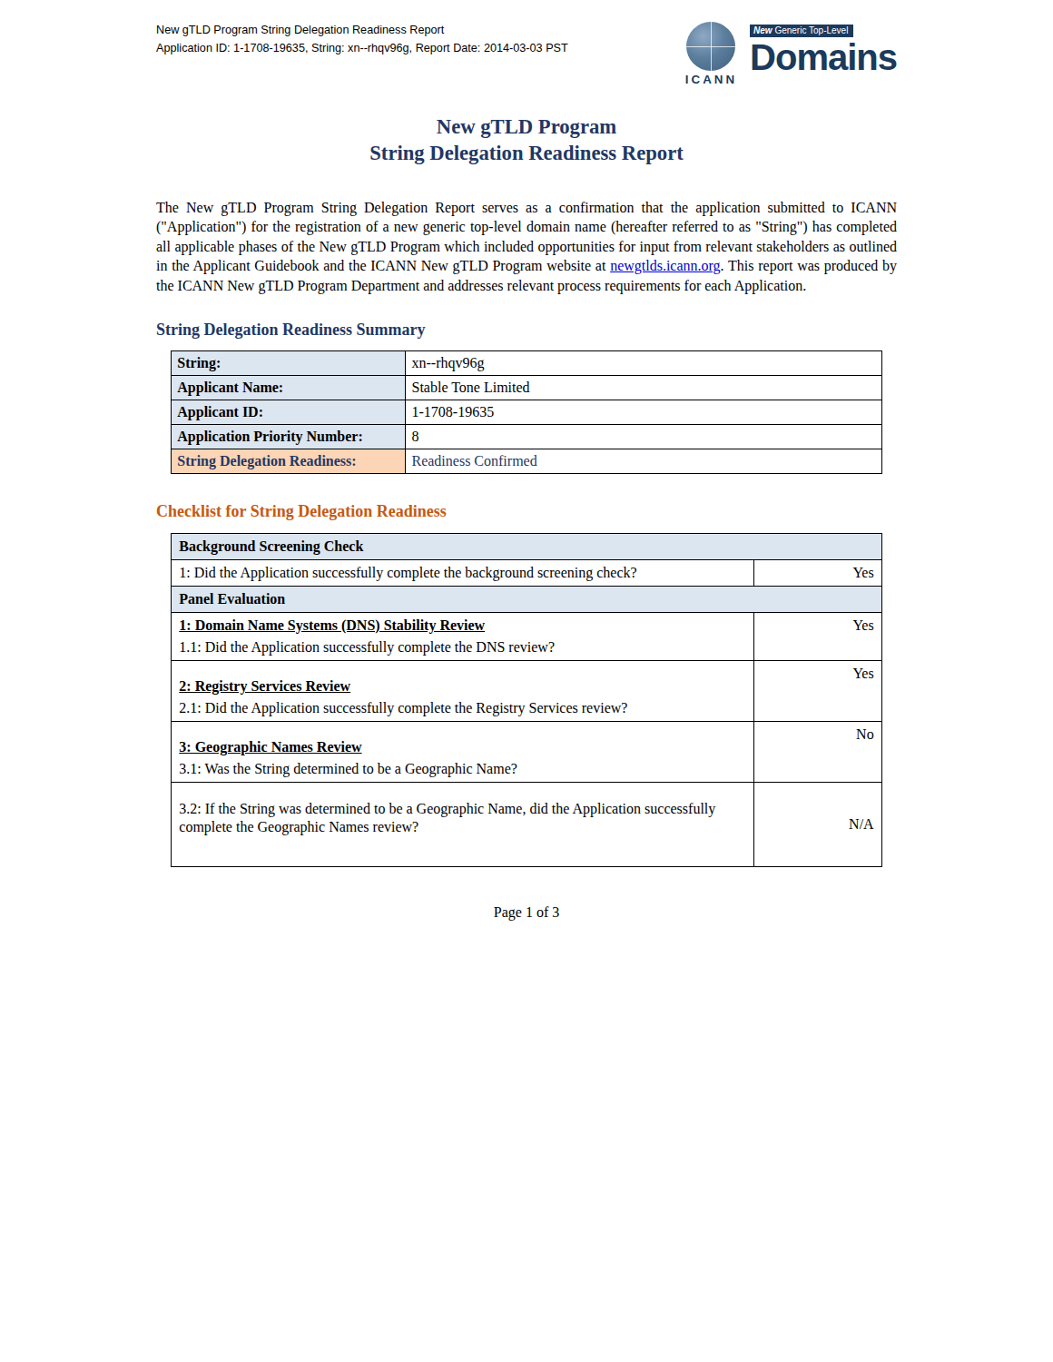New gTLD Program String Delegation Readiness Report
Application ID: 1-1708-19635, String: xn--rhqv96g, Report Date: 2014-03-03 PST
ICANN
New Generic Top-Level
Domains
New gTLD Program String Delegation Readiness Report
The New gTLD Program String Delegation Report serves as a confirmation that the application submitted to ICANN ("Application") for the registration of a new generic top-level domain name (hereafter referred to as "String") has completed all applicable phases of the New gTLD Program which included opportunities for input from relevant stakeholders as outlined in the Applicant Guidebook and the ICANN New gTLD Program website at newgtlds.icann.org. This report was produced by the ICANN New gTLD Program Department and addresses relevant process requirements for each Application.
String Delegation Readiness Summary
| String: | xn--rhqv96g |
| Applicant Name: | Stable Tone Limited |
| Applicant ID: | 1-1708-19635 |
| Application Priority Number: | 8 |
| String Delegation Readiness: | Readiness Confirmed |
Checklist for String Delegation Readiness
| Background Screening Check |
| 1: Did the Application successfully complete the background screening check? | Yes |
| Panel Evaluation |
| 1: Domain Name Systems (DNS) Stability Review 1.1: Did the Application successfully complete the DNS review? | Yes |
| 2: Registry Services Review 2.1: Did the Application successfully complete the Registry Services review? | Yes |
| 3: Geographic Names Review 3.1: Was the String determined to be a Geographic Name? | No |
| 3.2: If the String was determined to be a Geographic Name, did the Application successfully complete the Geographic Names review? | N/A |
Page 1 of 3